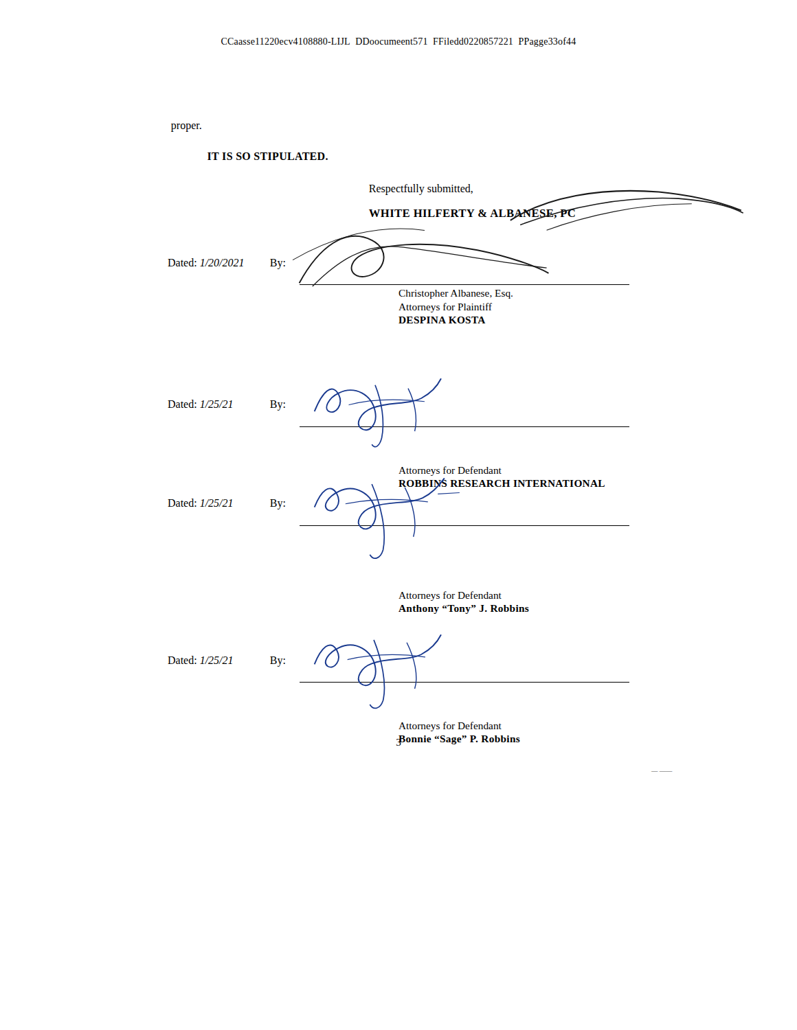CCaasse11220ecv4108880-LIJL DDoocumeent571 FFiledd0220857221 PPagge33of44
proper.
IT IS SO STIPULATED.
Respectfully submitted,
WHITE HILFERTY & ALBANESE, PC
Dated: 1/20/2021
By:
Christopher Albanese, Esq.
Attorneys for Plaintiff
DESPINA KOSTA
Dated: 1/25/21
By:
Attorneys for Defendant
ROBBINS RESEARCH INTERNATIONAL
Dated: 1/25/21
By:
Attorneys for Defendant
Anthony “Tony” J. Robbins
Dated: 1/25/21
By:
Attorneys for Defendant
Bonnie “Sage” P. Robbins
3
— ——